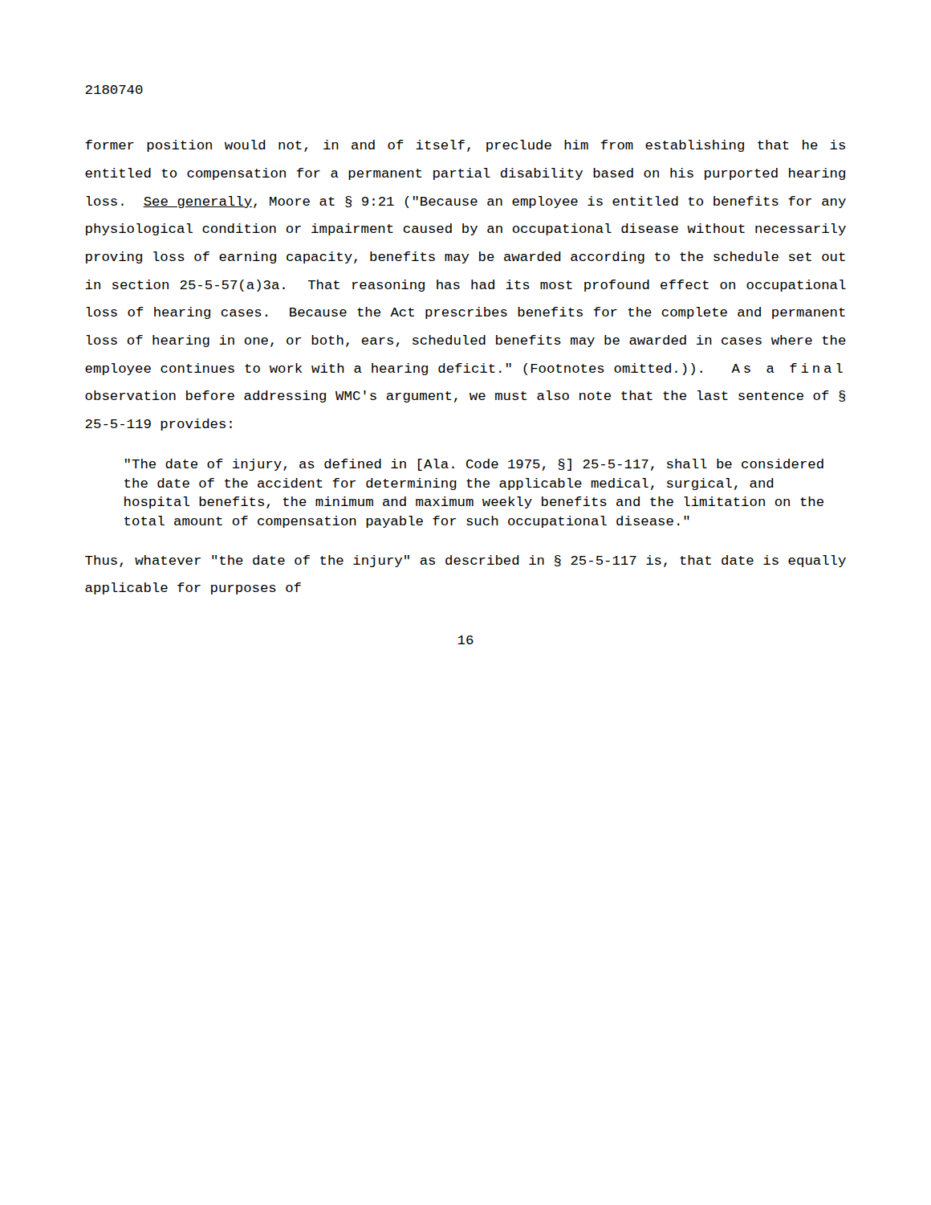2180740
former position would not, in and of itself, preclude him from establishing that he is entitled to compensation for a permanent partial disability based on his purported hearing loss. See generally, Moore at § 9:21 ("Because an employee is entitled to benefits for any physiological condition or impairment caused by an occupational disease without necessarily proving loss of earning capacity, benefits may be awarded according to the schedule set out in section 25-5-57(a)3a. That reasoning has had its most profound effect on occupational loss of hearing cases. Because the Act prescribes benefits for the complete and permanent loss of hearing in one, or both, ears, scheduled benefits may be awarded in cases where the employee continues to work with a hearing deficit." (Footnotes omitted.)). As a final observation before addressing WMC's argument, we must also note that the last sentence of § 25-5-119 provides:
"The date of injury, as defined in [Ala. Code 1975, §] 25-5-117, shall be considered the date of the accident for determining the applicable medical, surgical, and hospital benefits, the minimum and maximum weekly benefits and the limitation on the total amount of compensation payable for such occupational disease."
Thus, whatever "the date of the injury" as described in § 25-5-117 is, that date is equally applicable for purposes of
16